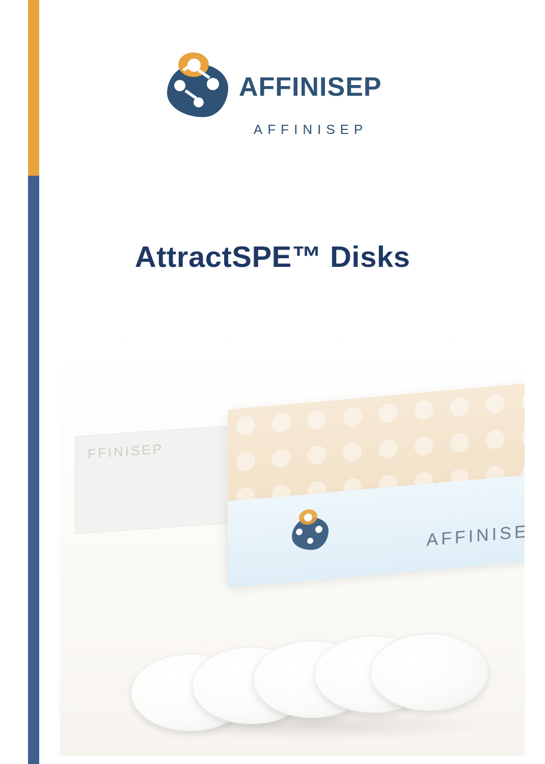AFFINISEP
AFFINISEP
AttractSPE™ Disks
FFINISEP
AFFINISEP